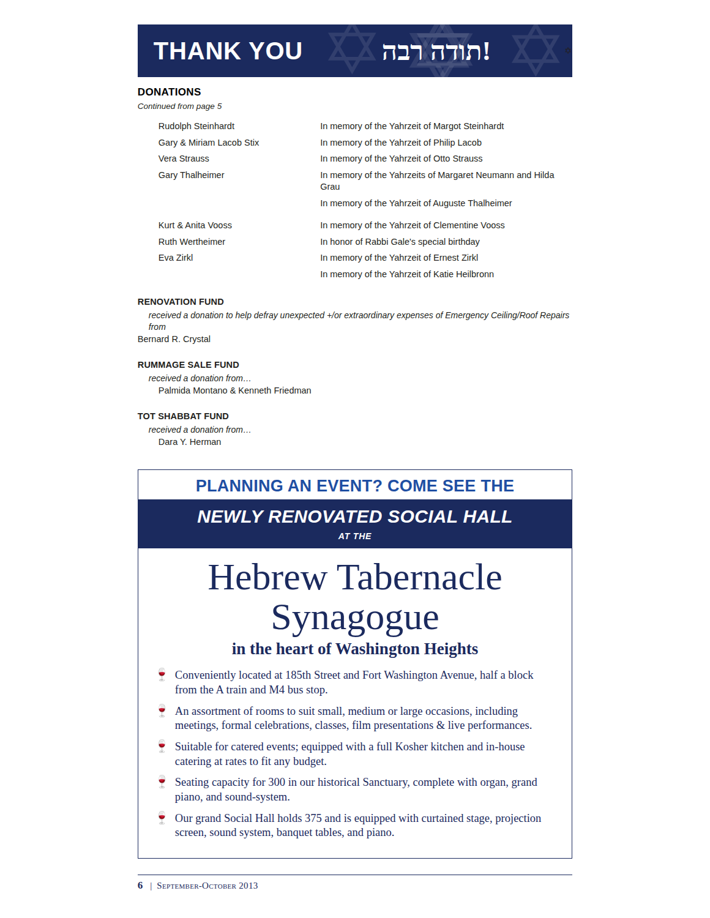✡ ✡ ✡ ✡
THANK YOU
!תודה רבה
✡
DONATIONS
Continued from page 5
| Rudolph Steinhardt | In memory of the Yahrzeit of Margot Steinhardt |
| Gary & Miriam Lacob Stix | In memory of the Yahrzeit of Philip Lacob |
| Vera Strauss | In memory of the Yahrzeit of Otto Strauss |
| Gary Thalheimer | In memory of the Yahrzeits of Margaret Neumann and Hilda Grau |
| | In memory of the Yahrzeit of Auguste Thalheimer |
| Kurt & Anita Vooss | In memory of the Yahrzeit of Clementine Vooss |
| Ruth Wertheimer | In honor of Rabbi Gale's special birthday |
| Eva Zirkl | In memory of the Yahrzeit of Ernest Zirkl |
| | In memory of the Yahrzeit of Katie Heilbronn |
RENOVATION FUND
received a donation to help defray unexpected +/or extraordinary expenses of Emergency Ceiling/Roof Repairs from
Bernard R. Crystal
RUMMAGE SALE FUND
received a donation from…
Palmida Montano & Kenneth Friedman
TOT SHABBAT FUND
received a donation from…
Dara Y. Herman
PLANNING AN EVENT? COME SEE THE
NEWLY RENOVATED SOCIAL HALL
AT THE
Hebrew Tabernacle Synagogue
in the heart of Washington Heights
Conveniently located at 185th Street and Fort Washington Avenue, half a block from the A train and M4 bus stop.
An assortment of rooms to suit small, medium or large occasions, including meetings, formal celebrations, classes, film presentations & live performances.
Suitable for catered events; equipped with a full Kosher kitchen and in-house catering at rates to fit any budget.
Seating capacity for 300 in our historical Sanctuary, complete with organ, grand piano, and sound-system.
Our grand Social Hall holds 375 and is equipped with curtained stage, projection screen, sound system, banquet tables, and piano.
6|September-October 2013